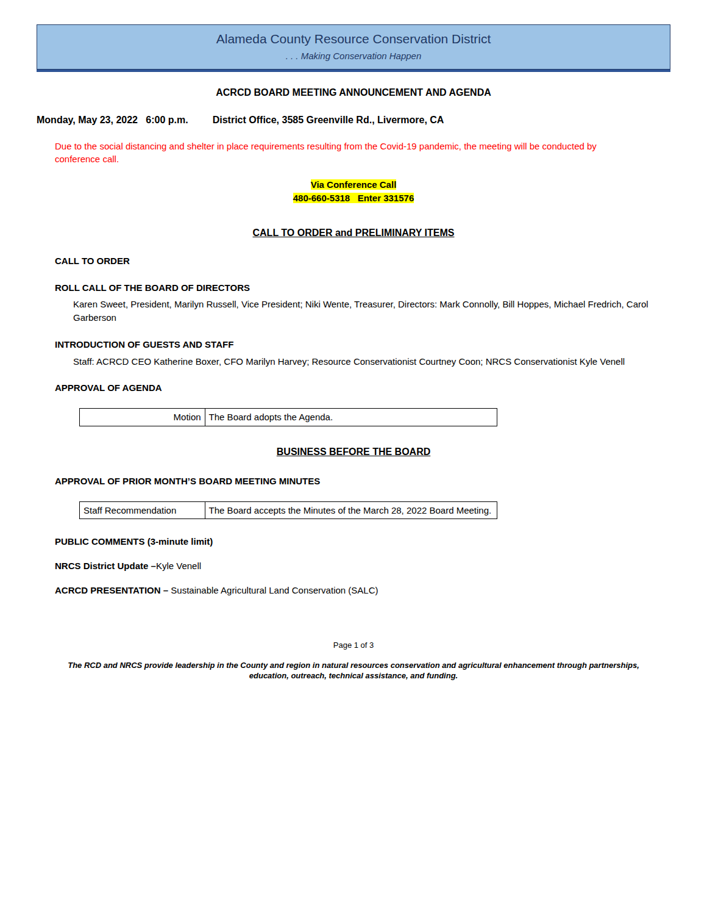Alameda County Resource Conservation District
. . . Making Conservation Happen
ACRCD BOARD MEETING ANNOUNCEMENT AND AGENDA
Monday, May 23, 2022 6:00 p.m. District Office, 3585 Greenville Rd., Livermore, CA
Due to the social distancing and shelter in place requirements resulting from the Covid-19 pandemic, the meeting will be conducted by conference call.
Via Conference Call
480-660-5318 Enter 331576
CALL TO ORDER and PRELIMINARY ITEMS
CALL TO ORDER
ROLL CALL OF THE BOARD OF DIRECTORS
Karen Sweet, President, Marilyn Russell, Vice President; Niki Wente, Treasurer, Directors: Mark Connolly, Bill Hoppes, Michael Fredrich, Carol Garberson
INTRODUCTION OF GUESTS AND STAFF
Staff: ACRCD CEO Katherine Boxer, CFO Marilyn Harvey; Resource Conservationist Courtney Coon; NRCS Conservationist Kyle Venell
APPROVAL OF AGENDA
| Motion | The Board adopts the Agenda. |
BUSINESS BEFORE THE BOARD
APPROVAL OF PRIOR MONTH’S BOARD MEETING MINUTES
| Staff Recommendation | The Board accepts the Minutes of the March 28, 2022 Board Meeting. |
PUBLIC COMMENTS (3-minute limit)
NRCS District Update –Kyle Venell
ACRCD PRESENTATION – Sustainable Agricultural Land Conservation (SALC)
Page 1 of 3
The RCD and NRCS provide leadership in the County and region in natural resources conservation and agricultural enhancement through partnerships, education, outreach, technical assistance, and funding.